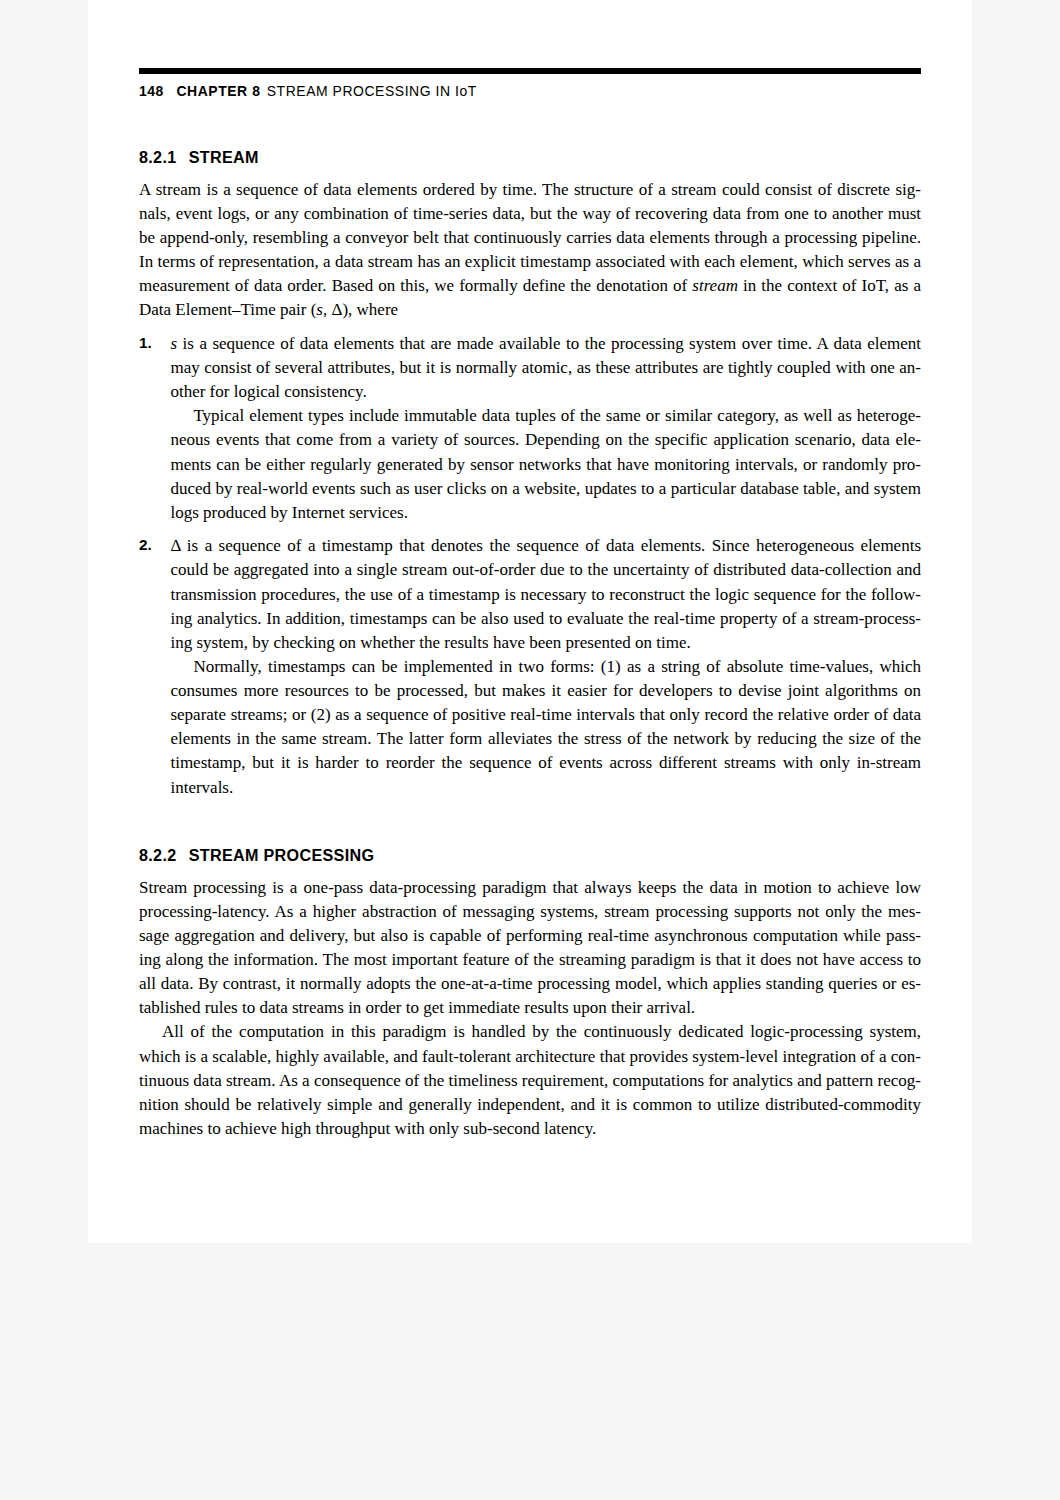148 CHAPTER 8 STREAM PROCESSING IN IoT
8.2.1 STREAM
A stream is a sequence of data elements ordered by time. The structure of a stream could consist of discrete signals, event logs, or any combination of time-series data, but the way of recovering data from one to another must be append-only, resembling a conveyor belt that continuously carries data elements through a processing pipeline. In terms of representation, a data stream has an explicit timestamp associated with each element, which serves as a measurement of data order. Based on this, we formally define the denotation of stream in the context of IoT, as a Data Element–Time pair (s, Δ), where
s is a sequence of data elements that are made available to the processing system over time. A data element may consist of several attributes, but it is normally atomic, as these attributes are tightly coupled with one another for logical consistency.
Typical element types include immutable data tuples of the same or similar category, as well as heterogeneous events that come from a variety of sources. Depending on the specific application scenario, data elements can be either regularly generated by sensor networks that have monitoring intervals, or randomly produced by real-world events such as user clicks on a website, updates to a particular database table, and system logs produced by Internet services.
Δ is a sequence of a timestamp that denotes the sequence of data elements. Since heterogeneous elements could be aggregated into a single stream out-of-order due to the uncertainty of distributed data-collection and transmission procedures, the use of a timestamp is necessary to reconstruct the logic sequence for the following analytics. In addition, timestamps can be also used to evaluate the real-time property of a stream-processing system, by checking on whether the results have been presented on time.
Normally, timestamps can be implemented in two forms: (1) as a string of absolute time-values, which consumes more resources to be processed, but makes it easier for developers to devise joint algorithms on separate streams; or (2) as a sequence of positive real-time intervals that only record the relative order of data elements in the same stream. The latter form alleviates the stress of the network by reducing the size of the timestamp, but it is harder to reorder the sequence of events across different streams with only in-stream intervals.
8.2.2 STREAM PROCESSING
Stream processing is a one-pass data-processing paradigm that always keeps the data in motion to achieve low processing-latency. As a higher abstraction of messaging systems, stream processing supports not only the message aggregation and delivery, but also is capable of performing real-time asynchronous computation while passing along the information. The most important feature of the streaming paradigm is that it does not have access to all data. By contrast, it normally adopts the one-at-a-time processing model, which applies standing queries or established rules to data streams in order to get immediate results upon their arrival.
All of the computation in this paradigm is handled by the continuously dedicated logic-processing system, which is a scalable, highly available, and fault-tolerant architecture that provides system-level integration of a continuous data stream. As a consequence of the timeliness requirement, computations for analytics and pattern recognition should be relatively simple and generally independent, and it is common to utilize distributed-commodity machines to achieve high throughput with only sub-second latency.